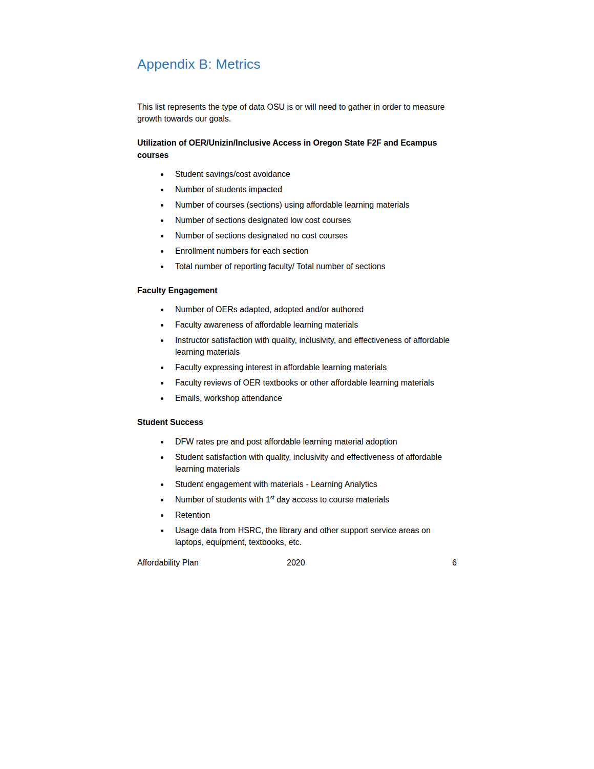Appendix B: Metrics
This list represents the type of data OSU is or will need to gather in order to measure growth towards our goals.
Utilization of OER/Unizin/Inclusive Access in Oregon State F2F and Ecampus courses
Student savings/cost avoidance
Number of students impacted
Number of courses (sections) using affordable learning materials
Number of sections designated low cost courses
Number of sections designated no cost courses
Enrollment numbers for each section
Total number of reporting faculty/ Total number of sections
Faculty Engagement
Number of OERs adapted, adopted and/or authored
Faculty awareness of affordable learning materials
Instructor satisfaction with quality, inclusivity, and effectiveness of affordable learning materials
Faculty expressing interest in affordable learning materials
Faculty reviews of OER textbooks or other affordable learning materials
Emails, workshop attendance
Student Success
DFW rates pre and post affordable learning material adoption
Student satisfaction with quality, inclusivity and effectiveness of affordable learning materials
Student engagement with materials - Learning Analytics
Number of students with 1st day access to course materials
Retention
Usage data from HSRC, the library and other support service areas on laptops, equipment, textbooks, etc.
Affordability Plan 2020 6